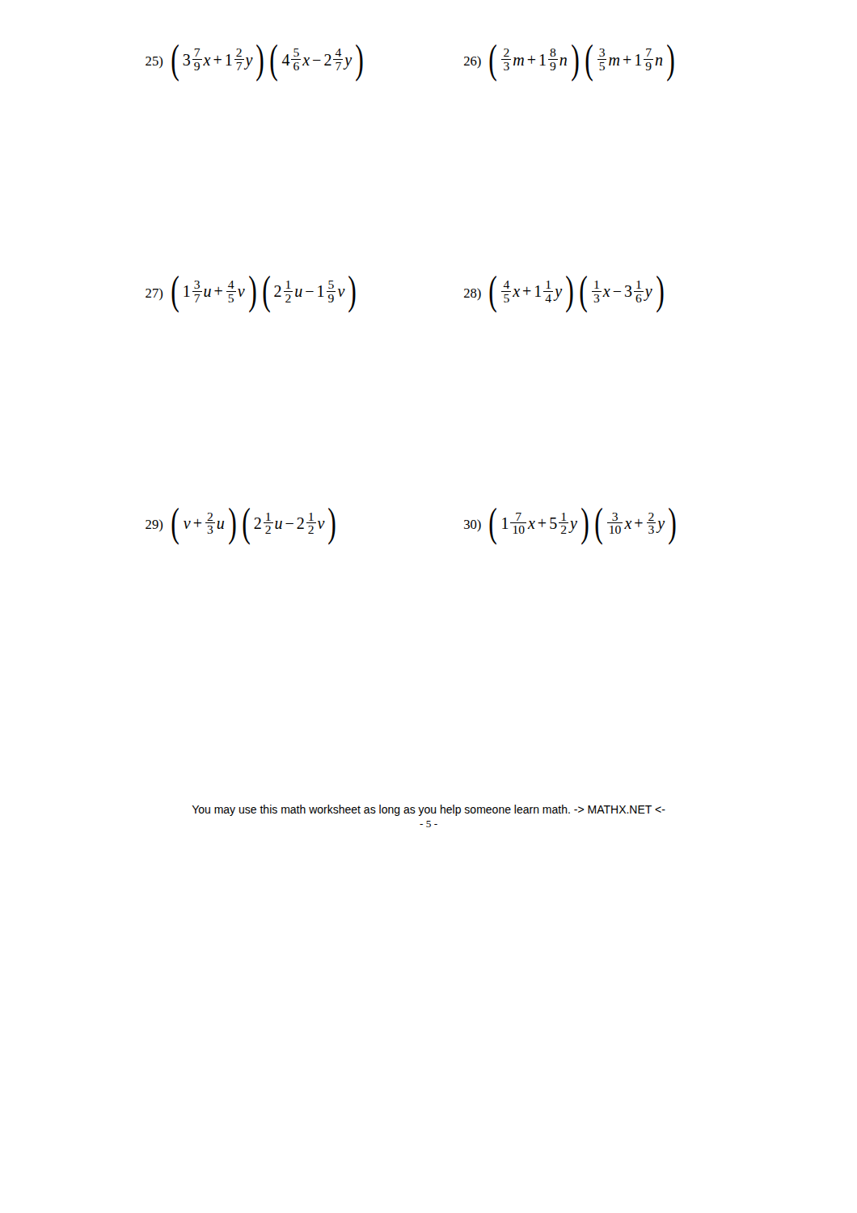25) ( 379 x + 127 y ) ( 456 x − 247 y )
26) ( 23 m + 189 n ) ( 35 m + 179 n )
27) ( 137 u + 45 v ) ( 212 u − 159 v )
28) ( 45 x + 114 y ) ( 13 x − 316 y )
29) ( v + 23 u ) ( 212 u − 212 v )
30) ( 1710 x + 512 y ) ( 310 x + 23 y )
You may use this math worksheet as long as you help someone learn math. -> MATHX.NET <-
- 5 -